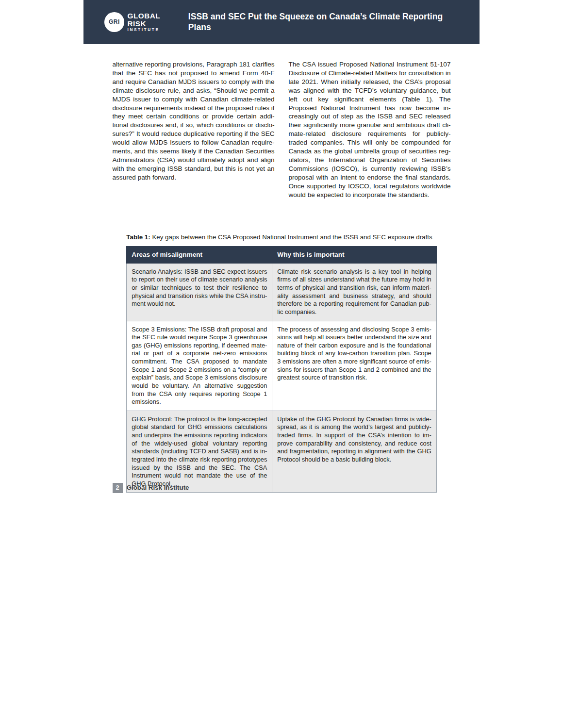GRI
GLOBAL RISK INSTITUTE
ISSB and SEC Put the Squeeze on Canada’s Climate Reporting Plans
alternative reporting provisions, Paragraph 181 clarifies that the SEC has not proposed to amend Form 40-F and require Canadian MJDS issuers to comply with the climate disclosure rule, and asks, “Should we permit a MJDS issuer to comply with Canadian climate-related disclosure requirements instead of the proposed rules if they meet certain conditions or provide certain additional disclosures and, if so, which conditions or disclosures?” It would reduce duplicative reporting if the SEC would allow MJDS issuers to follow Canadian requirements, and this seems likely if the Canadian Securities Administrators (CSA) would ultimately adopt and align with the emerging ISSB standard, but this is not yet an assured path forward.
The CSA issued Proposed National Instrument 51-107 Disclosure of Climate-related Matters for consultation in late 2021. When initially released, the CSA’s proposal was aligned with the TCFD’s voluntary guidance, but left out key significant elements (Table 1). The Proposed National Instrument has now become increasingly out of step as the ISSB and SEC released their significantly more granular and ambitious draft climate-related disclosure requirements for publicly-traded companies. This will only be compounded for Canada as the global umbrella group of securities regulators, the International Organization of Securities Commissions (IOSCO), is currently reviewing ISSB’s proposal with an intent to endorse the final standards. Once supported by IOSCO, local regulators worldwide would be expected to incorporate the standards.
Table 1: Key gaps between the CSA Proposed National Instrument and the ISSB and SEC exposure drafts
| Areas of misalignment | Why this is important |
| --- | --- |
| Scenario Analysis: ISSB and SEC expect issuers to report on their use of climate scenario analysis or similar techniques to test their resilience to physical and transition risks while the CSA instrument would not. | Climate risk scenario analysis is a key tool in helping firms of all sizes understand what the future may hold in terms of physical and transition risk, can inform materiality assessment and business strategy, and should therefore be a reporting requirement for Canadian public companies. |
| Scope 3 Emissions: The ISSB draft proposal and the SEC rule would require Scope 3 greenhouse gas (GHG) emissions reporting, if deemed material or part of a corporate net-zero emissions commitment. The CSA proposed to mandate Scope 1 and Scope 2 emissions on a “comply or explain” basis, and Scope 3 emissions disclosure would be voluntary. An alternative suggestion from the CSA only requires reporting Scope 1 emissions. | The process of assessing and disclosing Scope 3 emissions will help all issuers better understand the size and nature of their carbon exposure and is the foundational building block of any low-carbon transition plan. Scope 3 emissions are often a more significant source of emissions for issuers than Scope 1 and 2 combined and the greatest source of transition risk. |
| GHG Protocol: The protocol is the long-accepted global standard for GHG emissions calculations and underpins the emissions reporting indicators of the widely-used global voluntary reporting standards (including TCFD and SASB) and is integrated into the climate risk reporting prototypes issued by the ISSB and the SEC. The CSA Instrument would not mandate the use of the GHG Protocol. | Uptake of the GHG Protocol by Canadian firms is widespread, as it is among the world’s largest and publicly-traded firms. In support of the CSA’s intention to improve comparability and consistency, and reduce cost and fragmentation, reporting in alignment with the GHG Protocol should be a basic building block. |
2
Global Risk Institute